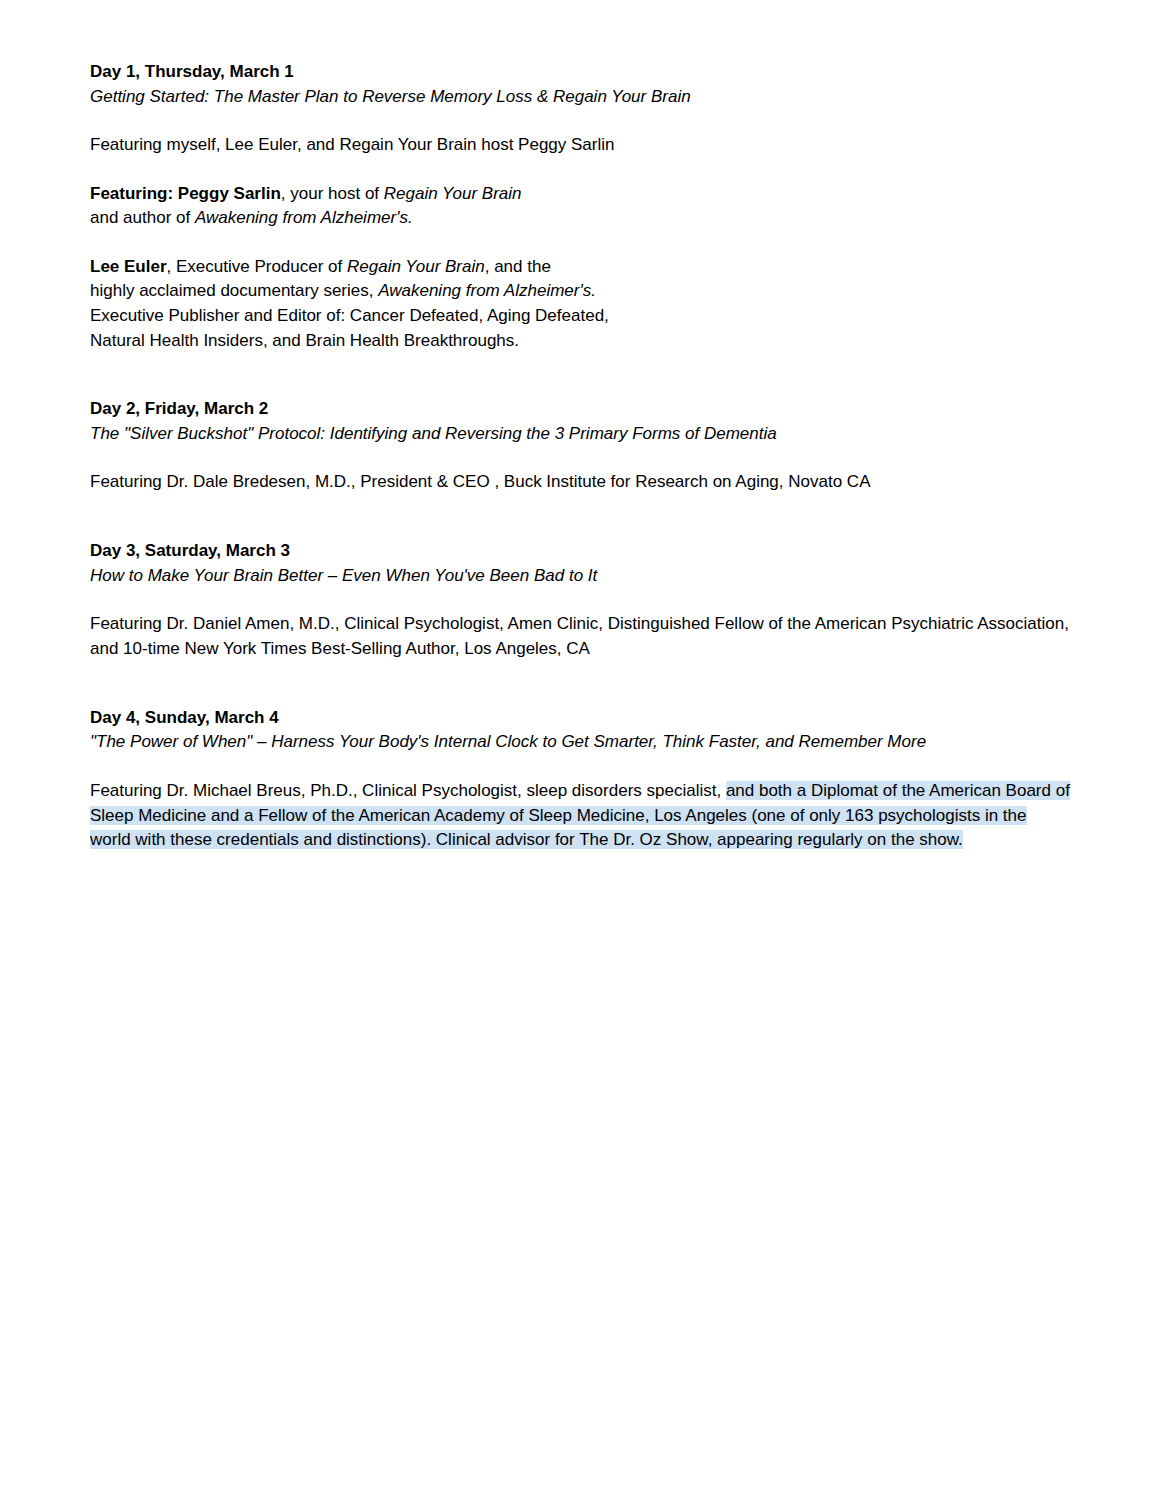Day 1, Thursday, March 1
Getting Started: The Master Plan to Reverse Memory Loss & Regain Your Brain
Featuring myself, Lee Euler, and Regain Your Brain host Peggy Sarlin
Featuring: Peggy Sarlin, your host of Regain Your Brain
and author of Awakening from Alzheimer's.
Lee Euler, Executive Producer of Regain Your Brain, and the
highly acclaimed documentary series, Awakening from Alzheimer's.
Executive Publisher and Editor of: Cancer Defeated, Aging Defeated,
Natural Health Insiders, and Brain Health Breakthroughs.
Day 2, Friday, March 2
The "Silver Buckshot" Protocol: Identifying and Reversing the 3 Primary Forms of Dementia
Featuring Dr. Dale Bredesen, M.D., President & CEO , Buck Institute for Research on Aging, Novato CA
Day 3, Saturday, March 3
How to Make Your Brain Better – Even When You've Been Bad to It
Featuring Dr. Daniel Amen, M.D., Clinical Psychologist, Amen Clinic, Distinguished Fellow of the American Psychiatric Association, and 10-time New York Times Best-Selling Author, Los Angeles, CA
Day 4, Sunday, March 4
"The Power of When" – Harness Your Body's Internal Clock to Get Smarter, Think Faster, and Remember More
Featuring Dr. Michael Breus, Ph.D., Clinical Psychologist, sleep disorders specialist, and both a Diplomat of the American Board of Sleep Medicine and a Fellow of the American Academy of Sleep Medicine, Los Angeles (one of only 163 psychologists in the world with these credentials and distinctions). Clinical advisor for The Dr. Oz Show, appearing regularly on the show.